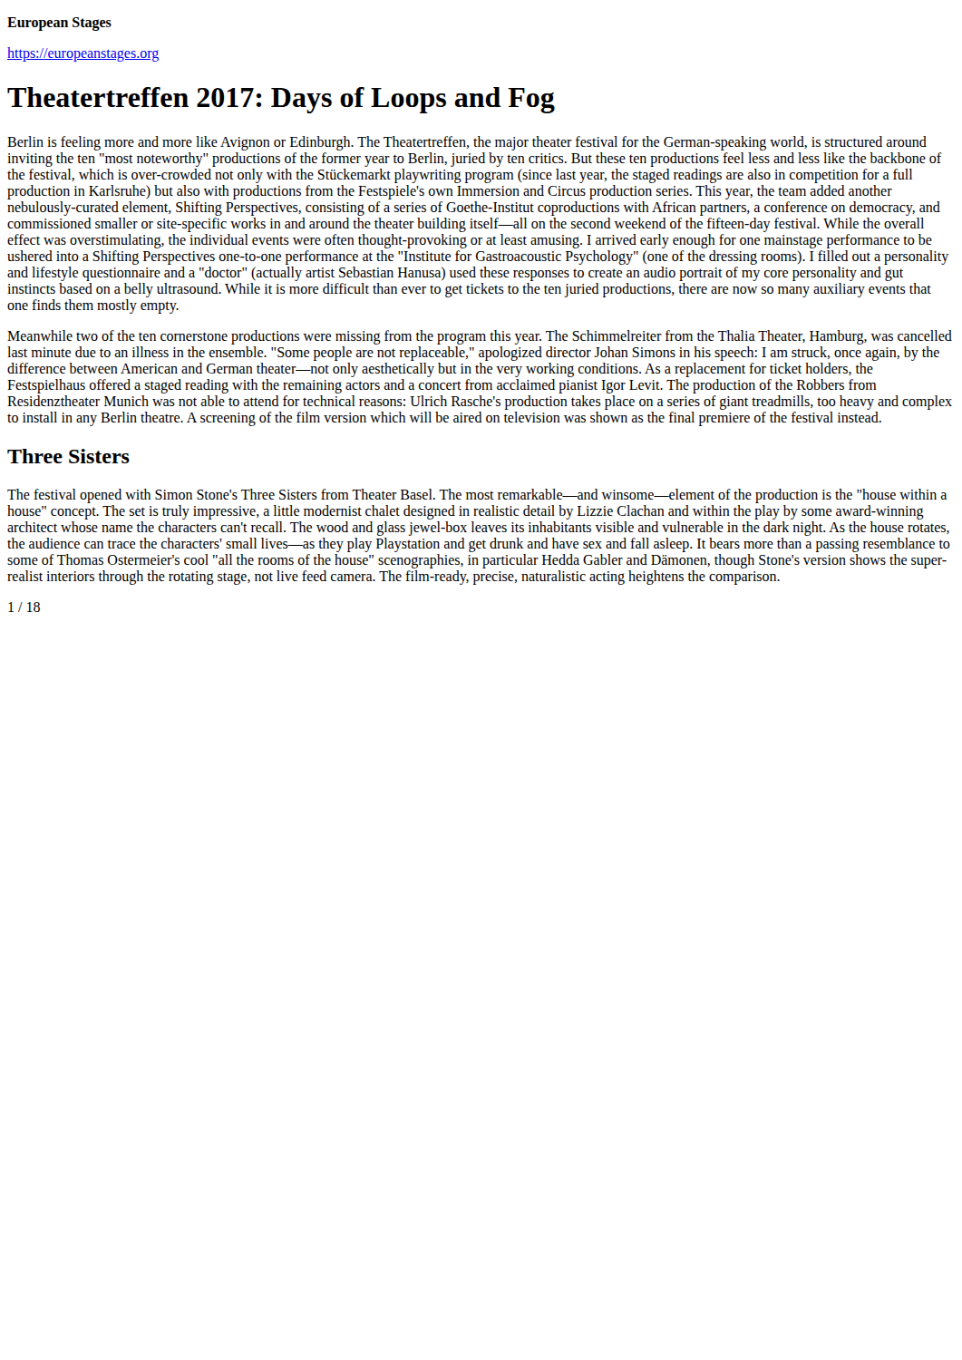European Stages
https://europeanstages.org
Theatertreffen 2017: Days of Loops and Fog
Berlin is feeling more and more like Avignon or Edinburgh. The Theatertreffen, the major theater festival for the German-speaking world, is structured around inviting the ten "most noteworthy" productions of the former year to Berlin, juried by ten critics. But these ten productions feel less and less like the backbone of the festival, which is over-crowded not only with the Stückemarkt playwriting program (since last year, the staged readings are also in competition for a full production in Karlsruhe) but also with productions from the Festspiele's own Immersion and Circus production series. This year, the team added another nebulously-curated element, Shifting Perspectives, consisting of a series of Goethe-Institut coproductions with African partners, a conference on democracy, and commissioned smaller or site-specific works in and around the theater building itself—all on the second weekend of the fifteen-day festival. While the overall effect was overstimulating, the individual events were often thought-provoking or at least amusing. I arrived early enough for one mainstage performance to be ushered into a Shifting Perspectives one-to-one performance at the "Institute for Gastroacoustic Psychology" (one of the dressing rooms). I filled out a personality and lifestyle questionnaire and a "doctor" (actually artist Sebastian Hanusa) used these responses to create an audio portrait of my core personality and gut instincts based on a belly ultrasound. While it is more difficult than ever to get tickets to the ten juried productions, there are now so many auxiliary events that one finds them mostly empty.
Meanwhile two of the ten cornerstone productions were missing from the program this year. The Schimmelreiter from the Thalia Theater, Hamburg, was cancelled last minute due to an illness in the ensemble. "Some people are not replaceable," apologized director Johan Simons in his speech: I am struck, once again, by the difference between American and German theater—not only aesthetically but in the very working conditions. As a replacement for ticket holders, the Festspielhaus offered a staged reading with the remaining actors and a concert from acclaimed pianist Igor Levit. The production of the Robbers from Residenztheater Munich was not able to attend for technical reasons: Ulrich Rasche's production takes place on a series of giant treadmills, too heavy and complex to install in any Berlin theatre. A screening of the film version which will be aired on television was shown as the final premiere of the festival instead.
Three Sisters
The festival opened with Simon Stone's Three Sisters from Theater Basel. The most remarkable—and winsome—element of the production is the "house within a house" concept. The set is truly impressive, a little modernist chalet designed in realistic detail by Lizzie Clachan and within the play by some award-winning architect whose name the characters can't recall. The wood and glass jewel-box leaves its inhabitants visible and vulnerable in the dark night. As the house rotates, the audience can trace the characters' small lives—as they play Playstation and get drunk and have sex and fall asleep. It bears more than a passing resemblance to some of Thomas Ostermeier's cool "all the rooms of the house" scenographies, in particular Hedda Gabler and Dämonen, though Stone's version shows the super-realist interiors through the rotating stage, not live feed camera. The film-ready, precise, naturalistic acting heightens the comparison.
1 / 18